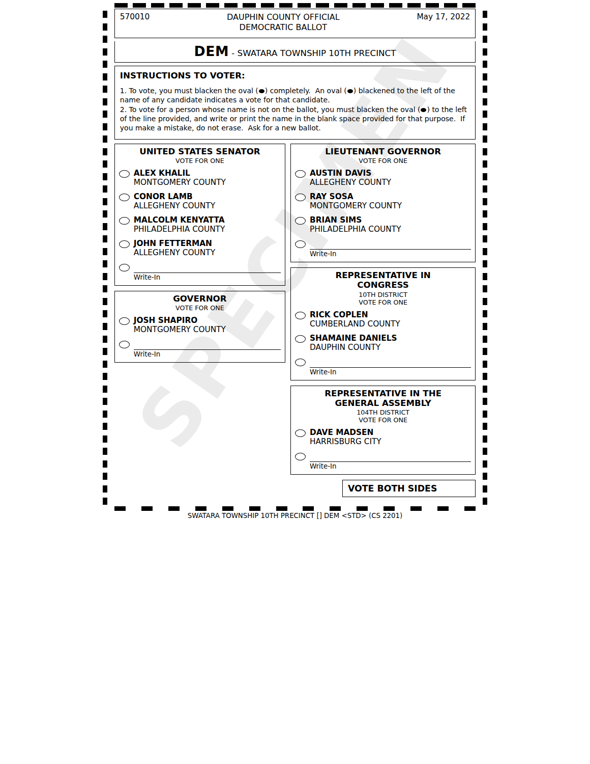SPECIMEN
570010
DAUPHIN COUNTY OFFICIAL
DEMOCRATIC BALLOT
May 17, 2022
DEM - SWATARA TOWNSHIP 10TH PRECINCT
INSTRUCTIONS TO VOTER:
1. To vote, you must blacken the oval ( ) completely. An oval ( ) blackened to the left of the name of any candidate indicates a vote for that candidate.
2. To vote for a person whose name is not on the ballot, you must blacken the oval ( ) to the left of the line provided, and write or print the name in the blank space provided for that purpose. If you make a mistake, do not erase. Ask for a new ballot.
United States Senator
VOTE FOR ONE
Alex Khalil
Montgomery County
Conor Lamb
Allegheny County
Malcolm Kenyatta
Philadelphia County
John Fetterman
Allegheny County
Write-In
Governor
VOTE FOR ONE
Josh Shapiro
Montgomery County
Write-In
Lieutenant Governor
VOTE FOR ONE
Austin Davis
Allegheny County
Ray Sosa
Montgomery County
Brian Sims
Philadelphia County
Write-In
Representative in
Congress
10TH DISTRICT
VOTE FOR ONE
Rick Coplen
Cumberland County
Shamaine Daniels
Dauphin County
Write-In
Representative in the
General Assembly
104TH DISTRICT
VOTE FOR ONE
Dave Madsen
Harrisburg City
Write-In
VOTE BOTH SIDES
SWATARA TOWNSHIP 10TH PRECINCT [] DEM <STD> (CS 2201)